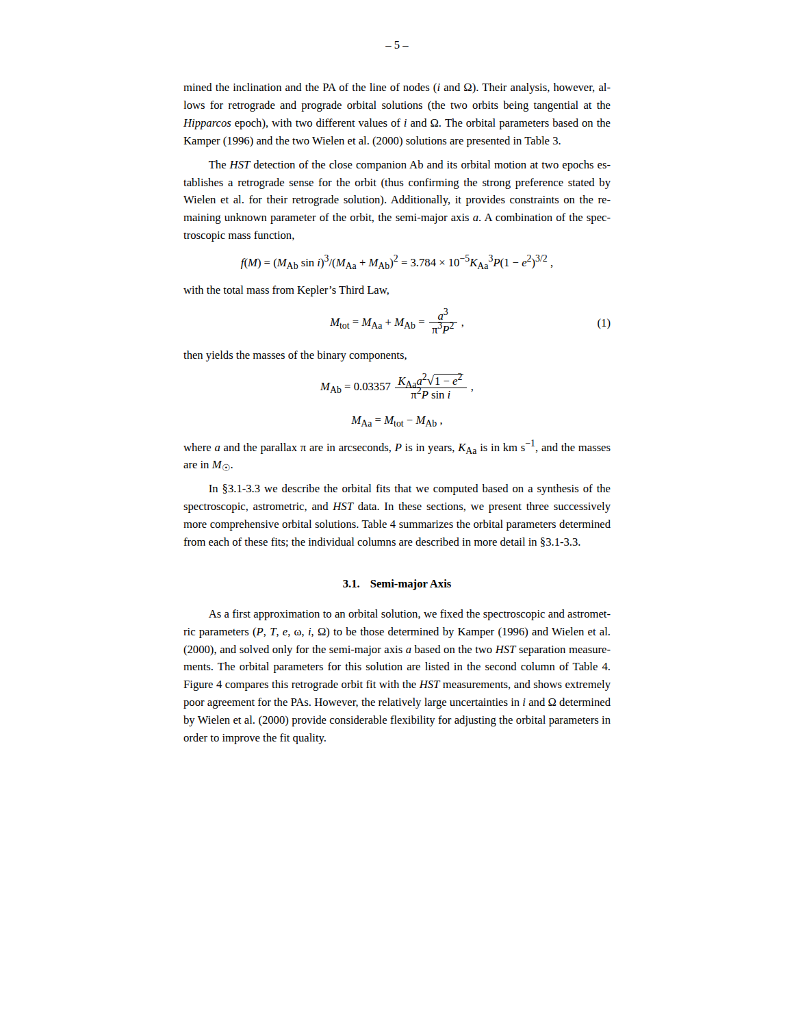– 5 –
mined the inclination and the PA of the line of nodes (i and Ω). Their analysis, however, allows for retrograde and prograde orbital solutions (the two orbits being tangential at the Hipparcos epoch), with two different values of i and Ω. The orbital parameters based on the Kamper (1996) and the two Wielen et al. (2000) solutions are presented in Table 3.
The HST detection of the close companion Ab and its orbital motion at two epochs establishes a retrograde sense for the orbit (thus confirming the strong preference stated by Wielen et al. for their retrograde solution). Additionally, it provides constraints on the remaining unknown parameter of the orbit, the semi-major axis a. A combination of the spectroscopic mass function,
f(M) = (MAb sin i)3/(MAa + MAb)2 = 3.784 × 10−5KAa3P(1 − e2)3/2 ,
with the total mass from Kepler’s Third Law,
Mtot = MAa + MAb = a3 π3P2 , (1)
then yields the masses of the binary components,
MAb = 0.03357 KAaa21 − e2 π2P sin i ,
MAa = Mtot − MAb ,
where a and the parallax π are in arcseconds, P is in years, KAa is in km s−1, and the masses are in M☉.
In §3.1-3.3 we describe the orbital fits that we computed based on a synthesis of the spectroscopic, astrometric, and HST data. In these sections, we present three successively more comprehensive orbital solutions. Table 4 summarizes the orbital parameters determined from each of these fits; the individual columns are described in more detail in §3.1-3.3.
3.1. Semi-major Axis
As a first approximation to an orbital solution, we fixed the spectroscopic and astrometric parameters (P, T, e, ω, i, Ω) to be those determined by Kamper (1996) and Wielen et al. (2000), and solved only for the semi-major axis a based on the two HST separation measurements. The orbital parameters for this solution are listed in the second column of Table 4. Figure 4 compares this retrograde orbit fit with the HST measurements, and shows extremely poor agreement for the PAs. However, the relatively large uncertainties in i and Ω determined by Wielen et al. (2000) provide considerable flexibility for adjusting the orbital parameters in order to improve the fit quality.